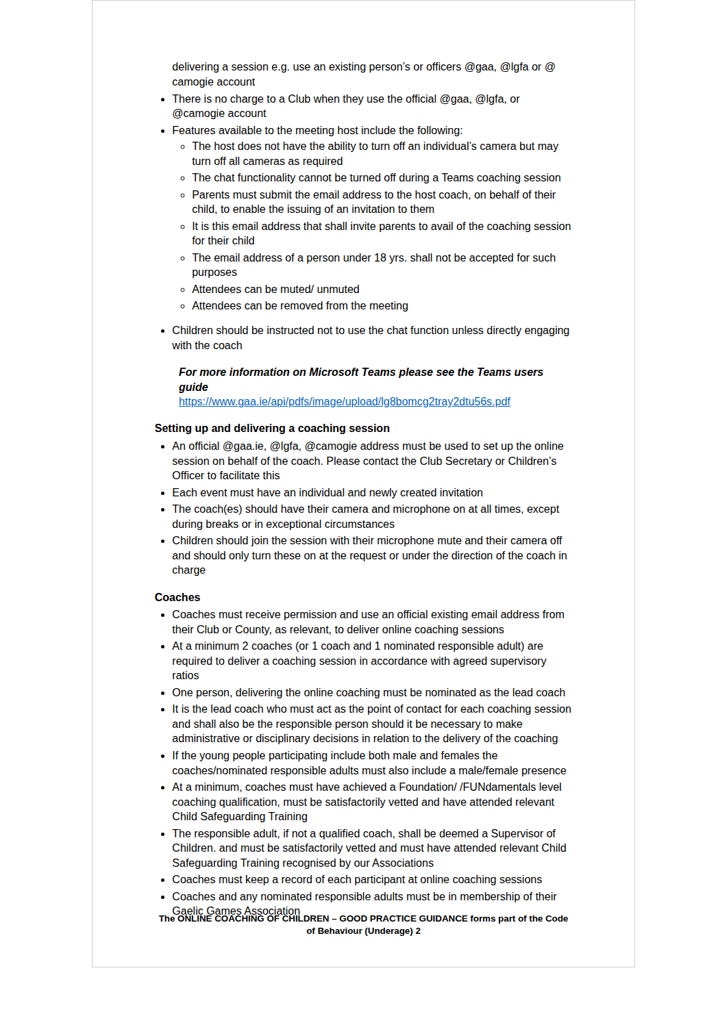delivering a session e.g. use an existing person’s or officers @gaa, @lgfa or @ camogie account
There is no charge to a Club when they use the official @gaa, @lgfa, or @camogie account
Features available to the meeting host include the following:
The host does not have the ability to turn off an individual’s camera but may turn off all cameras as required
The chat functionality cannot be turned off during a Teams coaching session
Parents must submit the email address to the host coach, on behalf of their child, to enable the issuing of an invitation to them
It is this email address that shall invite parents to avail of the coaching session for their child
The email address of a person under 18 yrs. shall not be accepted for such purposes
Attendees can be muted/ unmuted
Attendees can be removed from the meeting
Children should be instructed not to use the chat function unless directly engaging with the coach
For more information on Microsoft Teams please see the Teams users guide
https://www.gaa.ie/api/pdfs/image/upload/lg8bomcg2tray2dtu56s.pdf
Setting up and delivering a coaching session
An official @gaa.ie, @lgfa, @camogie address must be used to set up the online session on behalf of the coach. Please contact the Club Secretary or Children’s Officer to facilitate this
Each event must have an individual and newly created invitation
The coach(es) should have their camera and microphone on at all times, except during breaks or in exceptional circumstances
Children should join the session with their microphone mute and their camera off and should only turn these on at the request or under the direction of the coach in charge
Coaches
Coaches must receive permission and use an official existing email address from their Club or County, as relevant, to deliver online coaching sessions
At a minimum 2 coaches (or 1 coach and 1 nominated responsible adult) are required to deliver a coaching session in accordance with agreed supervisory ratios
One person, delivering the online coaching must be nominated as the lead coach
It is the lead coach who must act as the point of contact for each coaching session and shall also be the responsible person should it be necessary to make administrative or disciplinary decisions in relation to the delivery of the coaching
If the young people participating include both male and females the coaches/nominated responsible adults must also include a male/female presence
At a minimum, coaches must have achieved a Foundation/ /FUNdamentals level coaching qualification, must be satisfactorily vetted and have attended relevant Child Safeguarding Training
The responsible adult, if not a qualified coach, shall be deemed a Supervisor of Children. and must be satisfactorily vetted and must have attended relevant Child Safeguarding Training recognised by our Associations
Coaches must keep a record of each participant at online coaching sessions
Coaches and any nominated responsible adults must be in membership of their Gaelic Games Association
The ONLINE COACHING OF CHILDREN – GOOD PRACTICE GUIDANCE forms part of the Code of Behaviour (Underage) 2